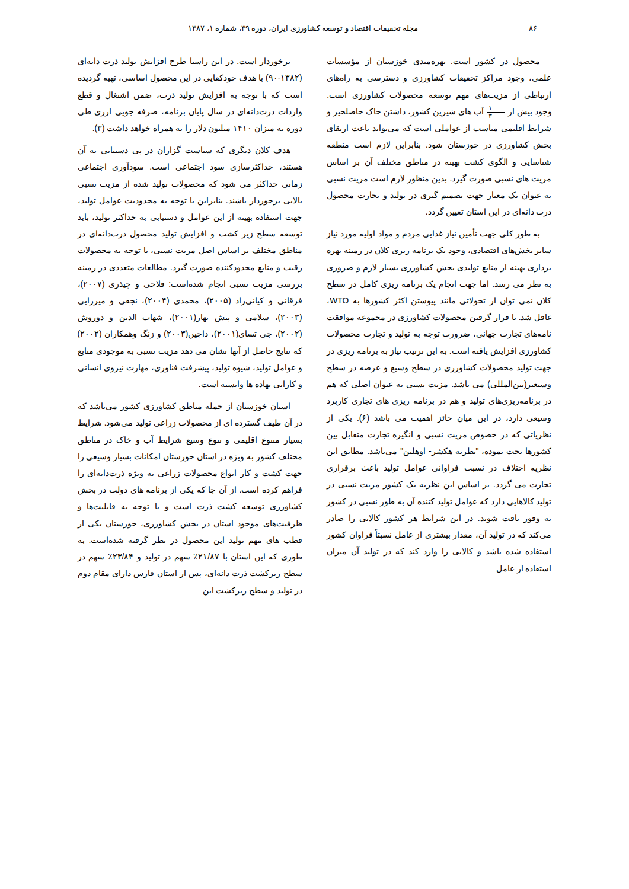۸۶
مجله تحقیقات اقتصاد و توسعه کشاورزی ایران، دوره ۳۹، شماره ۱، ۱۳۸۷
محصول در کشور است. بهره‌مندی خوزستان از مؤسسات علمی، وجود مراکز تحقیقات کشاورزی و دسترسی به راه‌های ارتباطی از مزیت‌های مهم توسعه محصولات کشاورزی است. وجود بیش از ۱۳ آب های شیرین کشور، داشتن خاک حاصلخیز و شرایط اقلیمی مناسب از عواملی است که می‌تواند باعث ارتقای بخش کشاورزی در خوزستان شود. بنابراین لازم است منطقه شناسایی و الگوی کشت بهینه در مناطق مختلف آن بر اساس مزیت های نسبی صورت گیرد. بدین منظور لازم است مزیت نسبی به عنوان یک معیار جهت تصمیم گیری در تولید و تجارت محصول ذرت دانه‌ای در این استان تعیین گردد.
به طور کلی جهت تأمین نیاز غذایی مردم و مواد اولیه مورد نیاز سایر بخش‌های اقتصادی، وجود یک برنامه ریزی کلان در زمینه بهره برداری بهینه از منابع تولیدی بخش کشاورزی بسیار لازم و ضروری به نظر می رسد. اما جهت انجام یک برنامه ریزی کامل در سطح کلان نمی توان از تحولاتی مانند پیوستن اکثر کشورها به WTO، غافل شد. با قرار گرفتن محصولات کشاورزی در مجموعه موافقت نامه‌های تجارت جهانی، ضرورت توجه به تولید و تجارت محصولات کشاورزی افزایش یافته است. به این ترتیب نیاز به برنامه ریزی در جهت تولید محصولات کشاورزی در سطح وسیع و عرضه در سطح وسیعتر(بین‌المللی) می باشد. مزیت نسبی به عنوان اصلی که هم در برنامه‌ریزی‌های تولید و هم در برنامه ریزی های تجاری کاربرد وسیعی دارد، در این میان حائز اهمیت می باشد (۶). یکی از نظریاتی که در خصوص مزیت نسبی و انگیزه تجارت متقابل بین کشورها بحث نموده، "نظریه هکشر- اوهلین" می‌باشد. مطابق این نظریه اختلاف در نسبت فراوانی عوامل تولید باعث برقراری تجارت می گردد. بر اساس این نظریه یک کشور مزیت نسبی در تولید کالاهایی دارد که عوامل تولید کننده آن به طور نسبی در کشور به وفور یافت شوند. در این شرایط هر کشور کالایی را صادر می‌کند که در تولید آن، مقدار بیشتری از عامل نسبتاً فراوان کشور استفاده شده باشد و کالایی را وارد کند که در تولید آن میزان استفاده از عامل
برخوردار است. در این راستا طرح افزایش تولید ذرت دانه‌ای (۱۳۸۲-۹۰) با هدف خودکفایی در این محصول اساسی، تهیه گردیده است که با توجه به افزایش تولید ذرت، ضمن اشتغال و قطع واردات ذرت‌دانه‌ای در سال پایان برنامه، صرفه جویی ارزی طی دوره به میزان ۱۴۱۰ میلیون دلار را به همراه خواهد داشت (۳).
هدف کلان دیگری که سیاست گزاران در پی دستیابی به آن هستند، حداکثرسازی سود اجتماعی است. سودآوری اجتماعی زمانی حداکثر می شود که محصولات تولید شده از مزیت نسبی بالایی برخوردار باشند. بنابراین با توجه به محدودیت عوامل تولید، جهت استفاده بهینه از این عوامل و دستیابی به حداکثر تولید، باید توسعه سطح زیر کشت و افزایش تولید محصول ذرت‌دانه‌ای در مناطق مختلف بر اساس اصل مزیت نسبی، با توجه به محصولات رقیب و منابع محدودکننده صورت گیرد. مطالعات متعددی در زمینه بررسی مزیت نسبی انجام شده‌است: فلاحی و چیذری (۲۰۰۷)، فرقانی و کیانی‌راد (۲۰۰۵)، محمدی (۲۰۰۴)، نجفی و میرزایی (۲۰۰۳)، سلامی و پیش بهار(۲۰۰۱)، شهاب الدین و دوروش (۲۰۰۲)، جی تسای(۲۰۰۱)، داچین(۲۰۰۳) و زنگ وهمکاران (۲۰۰۲) که نتایج حاصل از آنها نشان می دهد مزیت نسبی به موجودی منابع و عوامل تولید، شیوه تولید، پیشرفت فناوری، مهارت نیروی انسانی و کارایی نهاده ها وابسته است.
استان خوزستان از جمله مناطق کشاورزی کشور می‌باشد که در آن طیف گسترده ای از محصولات زراعی تولید می‌شود. شرایط بسیار متنوع اقلیمی و تنوع وسیع شرایط آب و خاک در مناطق مختلف کشور به ویژه در استان خوزستان امکانات بسیار وسیعی را جهت کشت و کار انواع محصولات زراعی به ویژه ذرت‌دانه‌ای را فراهم کرده است. از آن جا که یکی از برنامه های دولت در بخش کشاورزی توسعه کشت ذرت است و با توجه به قابلیت‌ها و ظرفیت‌های موجود استان در بخش کشاورزی، خوزستان یکی از قطب های مهم تولید این محصول در نظر گرفته شده‌است. به طوری که این استان با ۲۱/۸۷٪ سهم در تولید و ۲۳/۸۴٪ سهم در سطح زیرکشت ذرت دانه‌ای، پس از استان فارس دارای مقام دوم در تولید و سطح زیرکشت این